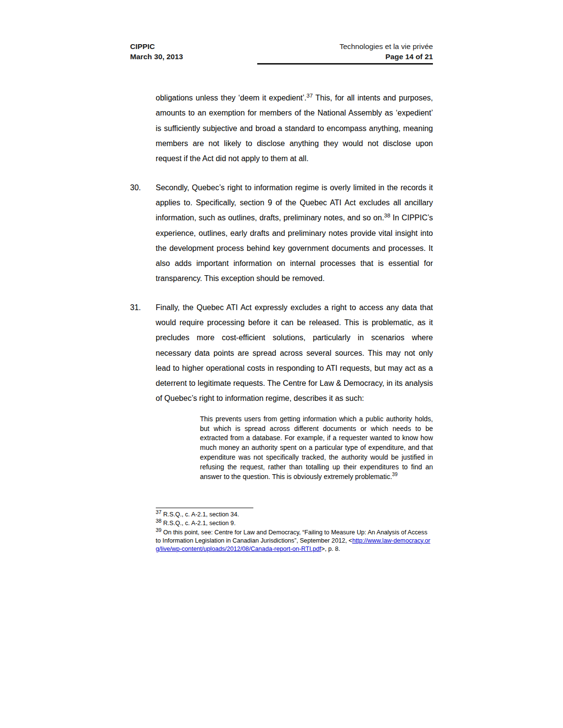| CIPPIC March 30, 2013 | Technologies et la vie privée Page 14 of 21 |
obligations unless they ‘deem it expedient’.37 This, for all intents and purposes, amounts to an exemption for members of the National Assembly as ‘expedient’ is sufficiently subjective and broad a standard to encompass anything, meaning members are not likely to disclose anything they would not disclose upon request if the Act did not apply to them at all.
Secondly, Quebec’s right to information regime is overly limited in the records it applies to. Specifically, section 9 of the Quebec ATI Act excludes all ancillary information, such as outlines, drafts, preliminary notes, and so on.38 In CIPPIC’s experience, outlines, early drafts and preliminary notes provide vital insight into the development process behind key government documents and processes. It also adds important information on internal processes that is essential for transparency. This exception should be removed.
Finally, the Quebec ATI Act expressly excludes a right to access any data that would require processing before it can be released. This is problematic, as it precludes more cost-efficient solutions, particularly in scenarios where necessary data points are spread across several sources. This may not only lead to higher operational costs in responding to ATI requests, but may act as a deterrent to legitimate requests. The Centre for Law & Democracy, in its analysis of Quebec’s right to information regime, describes it as such:
This prevents users from getting information which a public authority holds, but which is spread across different documents or which needs to be extracted from a database. For example, if a requester wanted to know how much money an authority spent on a particular type of expenditure, and that expenditure was not specifically tracked, the authority would be justified in refusing the request, rather than totalling up their expenditures to find an answer to the question. This is obviously extremely problematic.39
37 R.S.Q., c. A-2.1, section 34.
38 R.S.Q., c. A-2.1, section 9.
39 On this point, see: Centre for Law and Democracy, “Failing to Measure Up: An Analysis of Access to Information Legislation in Canadian Jurisdictions”, September 2012, <http://www.law-democracy.org/live/wp-content/uploads/2012/08/Canada-report-on-RTI.pdf>, p. 8.